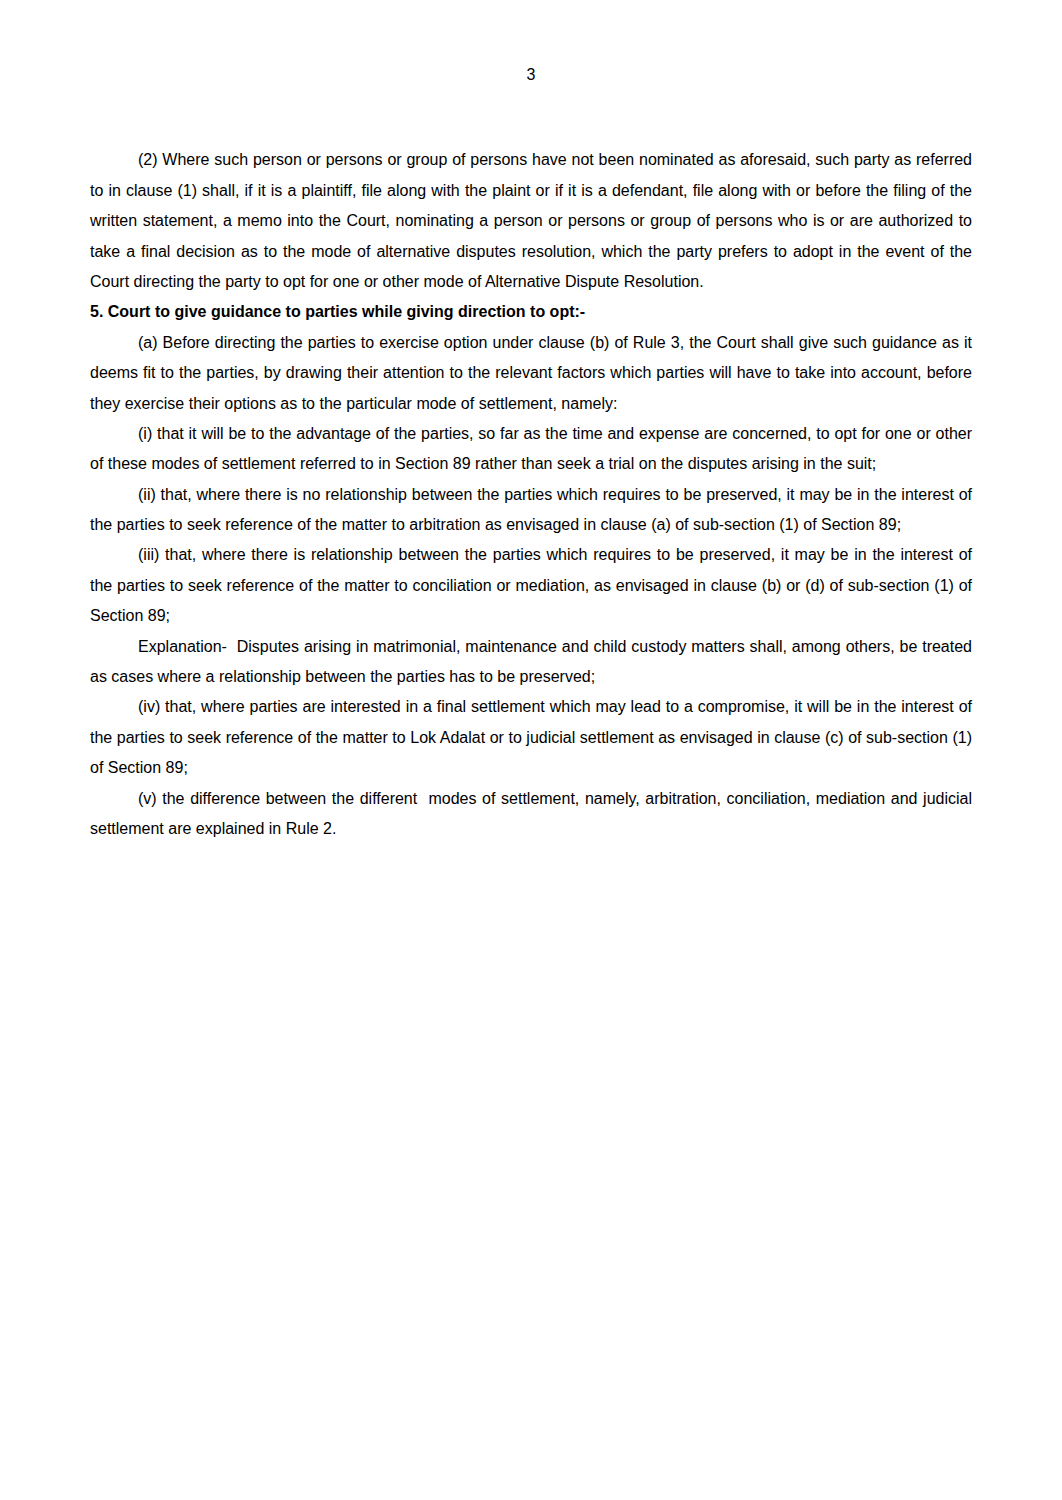3
(2) Where such person or persons or group of persons have not been nominated as aforesaid, such party as referred to in clause (1) shall, if it is a plaintiff, file along with the plaint or if it is a defendant, file along with or before the filing of the written statement, a memo into the Court, nominating a person or persons or group of persons who is or are authorized to take a final decision as to the mode of alternative disputes resolution, which the party prefers to adopt in the event of the Court directing the party to opt for one or other mode of Alternative Dispute Resolution.
5. Court to give guidance to parties while giving direction to opt:-
(a) Before directing the parties to exercise option under clause (b) of Rule 3, the Court shall give such guidance as it deems fit to the parties, by drawing their attention to the relevant factors which parties will have to take into account, before they exercise their options as to the particular mode of settlement, namely:
(i) that it will be to the advantage of the parties, so far as the time and expense are concerned, to opt for one or other of these modes of settlement referred to in Section 89 rather than seek a trial on the disputes arising in the suit;
(ii) that, where there is no relationship between the parties which requires to be preserved, it may be in the interest of the parties to seek reference of the matter to arbitration as envisaged in clause (a) of sub-section (1) of Section 89;
(iii) that, where there is relationship between the parties which requires to be preserved, it may be in the interest of the parties to seek reference of the matter to conciliation or mediation, as envisaged in clause (b) or (d) of sub-section (1) of Section 89;
Explanation- Disputes arising in matrimonial, maintenance and child custody matters shall, among others, be treated as cases where a relationship between the parties has to be preserved;
(iv) that, where parties are interested in a final settlement which may lead to a compromise, it will be in the interest of the parties to seek reference of the matter to Lok Adalat or to judicial settlement as envisaged in clause (c) of sub-section (1) of Section 89;
(v) the difference between the different modes of settlement, namely, arbitration, conciliation, mediation and judicial settlement are explained in Rule 2.